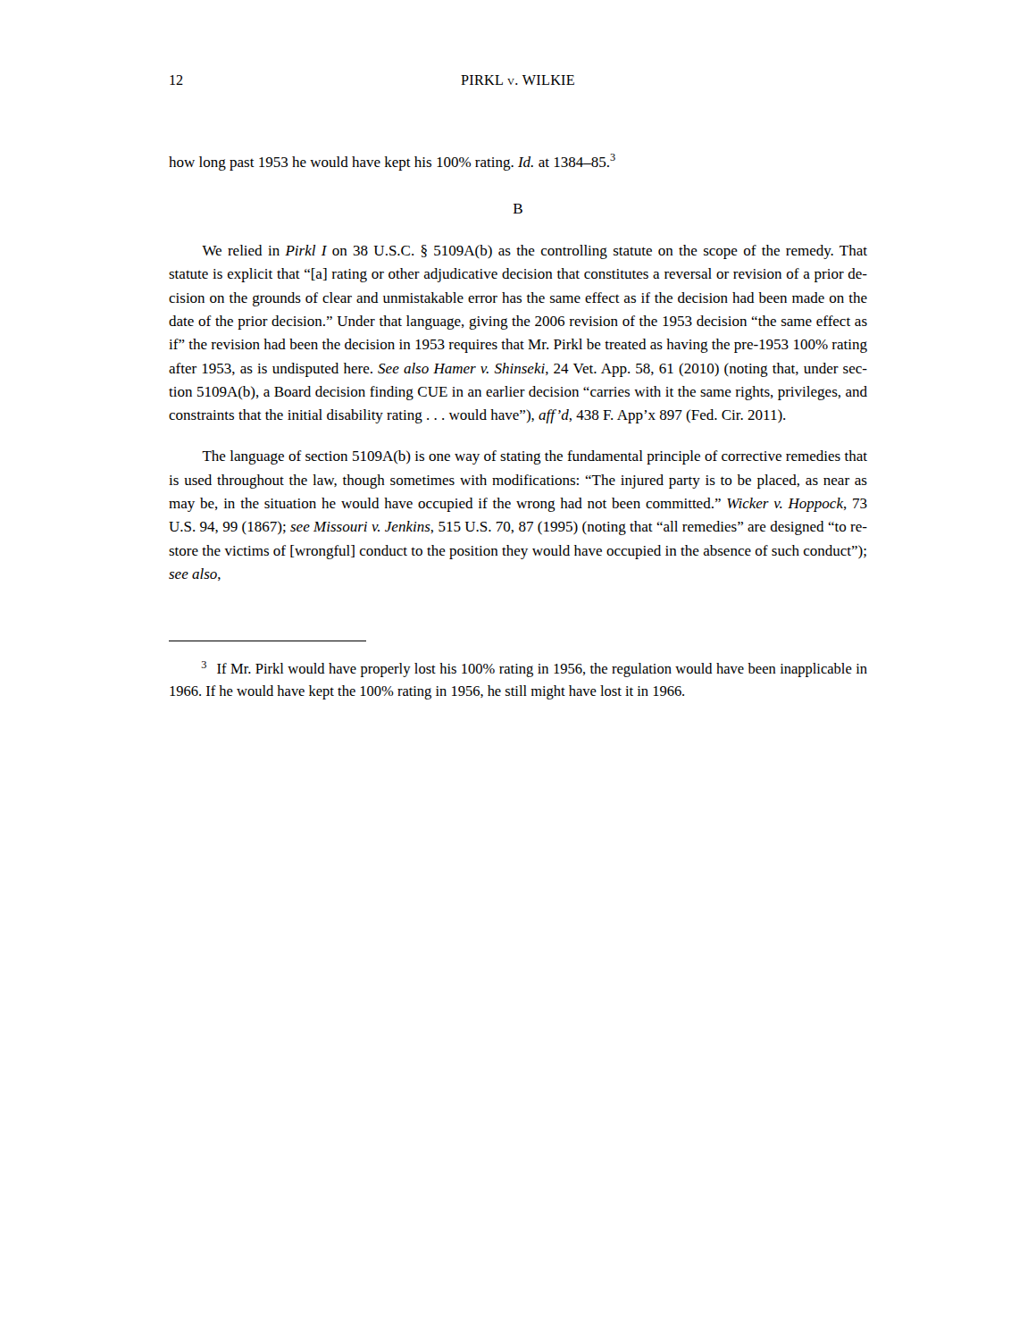12
PIRKL v. WILKIE
how long past 1953 he would have kept his 100% rating. Id. at 1384–85.3
B
We relied in Pirkl I on 38 U.S.C. § 5109A(b) as the controlling statute on the scope of the remedy. That statute is explicit that “[a] rating or other adjudicative decision that constitutes a reversal or revision of a prior decision on the grounds of clear and unmistakable error has the same effect as if the decision had been made on the date of the prior decision.” Under that language, giving the 2006 revision of the 1953 decision “the same effect as if” the revision had been the decision in 1953 requires that Mr. Pirkl be treated as having the pre-1953 100% rating after 1953, as is undisputed here. See also Hamer v. Shinseki, 24 Vet. App. 58, 61 (2010) (noting that, under section 5109A(b), a Board decision finding CUE in an earlier decision “carries with it the same rights, privileges, and constraints that the initial disability rating . . . would have”), aff’d, 438 F. App’x 897 (Fed. Cir. 2011).
The language of section 5109A(b) is one way of stating the fundamental principle of corrective remedies that is used throughout the law, though sometimes with modifications: “The injured party is to be placed, as near as may be, in the situation he would have occupied if the wrong had not been committed.” Wicker v. Hoppock, 73 U.S. 94, 99 (1867); see Missouri v. Jenkins, 515 U.S. 70, 87 (1995) (noting that “all remedies” are designed “to restore the victims of [wrongful] conduct to the position they would have occupied in the absence of such conduct”); see also,
3 If Mr. Pirkl would have properly lost his 100% rating in 1956, the regulation would have been inapplicable in 1966. If he would have kept the 100% rating in 1956, he still might have lost it in 1966.